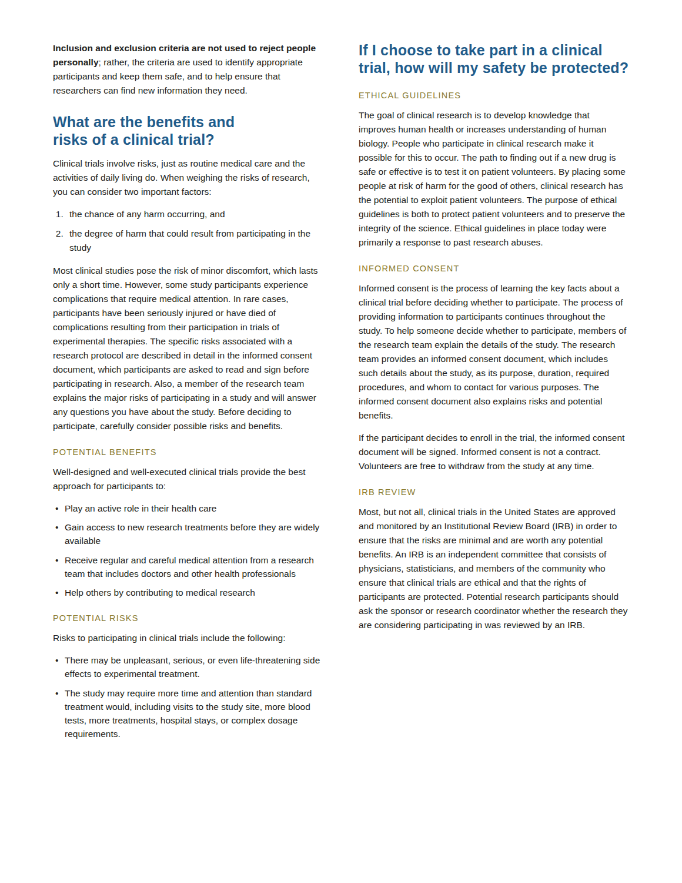Inclusion and exclusion criteria are not used to reject people personally; rather, the criteria are used to identify appropriate participants and keep them safe, and to help ensure that researchers can find new information they need.
What are the benefits and
risks of a clinical trial?
Clinical trials involve risks, just as routine medical care and the activities of daily living do. When weighing the risks of research, you can consider two important factors:
the chance of any harm occurring, and
the degree of harm that could result from participating in the study
Most clinical studies pose the risk of minor discomfort, which lasts only a short time. However, some study participants experience complications that require medical attention. In rare cases, participants have been seriously injured or have died of complications resulting from their participation in trials of experimental therapies. The specific risks associated with a research protocol are described in detail in the informed consent document, which participants are asked to read and sign before participating in research. Also, a member of the research team explains the major risks of participating in a study and will answer any questions you have about the study. Before deciding to participate, carefully consider possible risks and benefits.
Potential Benefits
Well-designed and well-executed clinical trials provide the best approach for participants to:
Play an active role in their health care
Gain access to new research treatments before they are widely available
Receive regular and careful medical attention from a research team that includes doctors and other health professionals
Help others by contributing to medical research
Potential Risks
Risks to participating in clinical trials include the following:
There may be unpleasant, serious, or even life-threatening side effects to experimental treatment.
The study may require more time and attention than standard treatment would, including visits to the study site, more blood tests, more treatments, hospital stays, or complex dosage requirements.
If I choose to take part in a clinical trial, how will my safety be protected?
Ethical Guidelines
The goal of clinical research is to develop knowledge that improves human health or increases understanding of human biology. People who participate in clinical research make it possible for this to occur. The path to finding out if a new drug is safe or effective is to test it on patient volunteers. By placing some people at risk of harm for the good of others, clinical research has the potential to exploit patient volunteers. The purpose of ethical guidelines is both to protect patient volunteers and to preserve the integrity of the science. Ethical guidelines in place today were primarily a response to past research abuses.
Informed Consent
Informed consent is the process of learning the key facts about a clinical trial before deciding whether to participate. The process of providing information to participants continues throughout the study. To help someone decide whether to participate, members of the research team explain the details of the study. The research team provides an informed consent document, which includes such details about the study, as its purpose, duration, required procedures, and whom to contact for various purposes. The informed consent document also explains risks and potential benefits.
If the participant decides to enroll in the trial, the informed consent document will be signed. Informed consent is not a contract. Volunteers are free to withdraw from the study at any time.
IRB Review
Most, but not all, clinical trials in the United States are approved and monitored by an Institutional Review Board (IRB) in order to ensure that the risks are minimal and are worth any potential benefits. An IRB is an independent committee that consists of physicians, statisticians, and members of the community who ensure that clinical trials are ethical and that the rights of participants are protected. Potential research participants should ask the sponsor or research coordinator whether the research they are considering participating in was reviewed by an IRB.